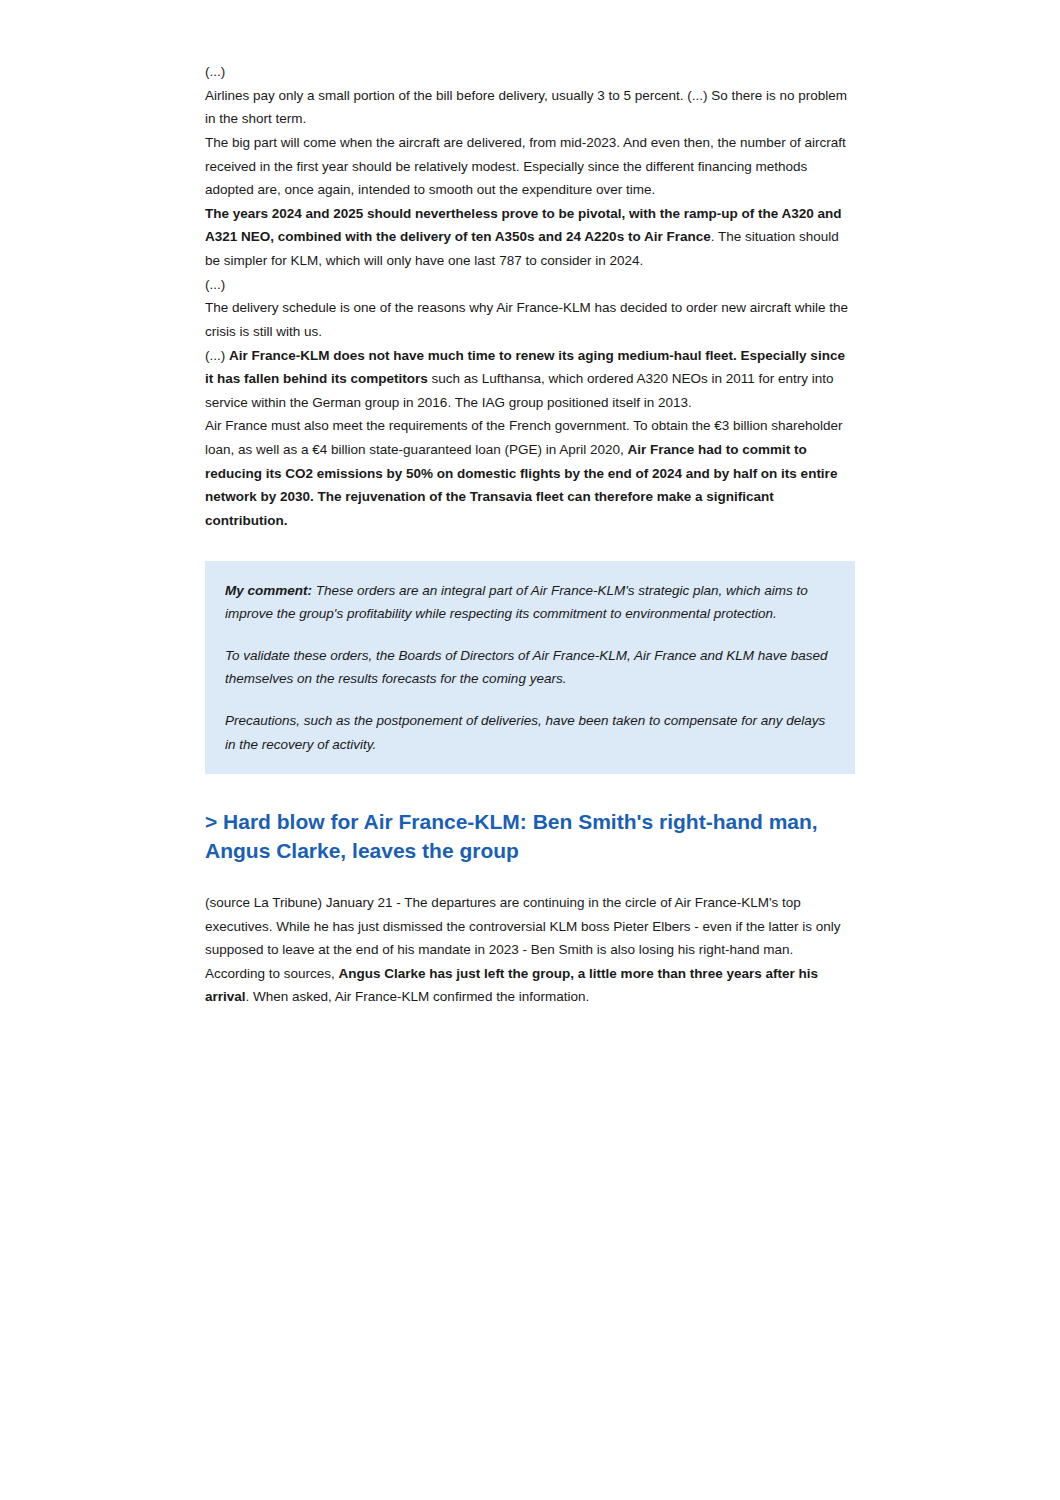(...)
Airlines pay only a small portion of the bill before delivery, usually 3 to 5 percent. (...) So there is no problem in the short term.
The big part will come when the aircraft are delivered, from mid-2023. And even then, the number of aircraft received in the first year should be relatively modest. Especially since the different financing methods adopted are, once again, intended to smooth out the expenditure over time.
The years 2024 and 2025 should nevertheless prove to be pivotal, with the ramp-up of the A320 and A321 NEO, combined with the delivery of ten A350s and 24 A220s to Air France. The situation should be simpler for KLM, which will only have one last 787 to consider in 2024.
(...)
The delivery schedule is one of the reasons why Air France-KLM has decided to order new aircraft while the crisis is still with us.
(...) Air France-KLM does not have much time to renew its aging medium-haul fleet. Especially since it has fallen behind its competitors such as Lufthansa, which ordered A320 NEOs in 2011 for entry into service within the German group in 2016. The IAG group positioned itself in 2013.
Air France must also meet the requirements of the French government. To obtain the €3 billion shareholder loan, as well as a €4 billion state-guaranteed loan (PGE) in April 2020, Air France had to commit to reducing its CO2 emissions by 50% on domestic flights by the end of 2024 and by half on its entire network by 2030. The rejuvenation of the Transavia fleet can therefore make a significant contribution.
My comment: These orders are an integral part of Air France-KLM's strategic plan, which aims to improve the group's profitability while respecting its commitment to environmental protection.
To validate these orders, the Boards of Directors of Air France-KLM, Air France and KLM have based themselves on the results forecasts for the coming years.
Precautions, such as the postponement of deliveries, have been taken to compensate for any delays in the recovery of activity.
> Hard blow for Air France-KLM: Ben Smith's right-hand man, Angus Clarke, leaves the group
(source La Tribune) January 21 - The departures are continuing in the circle of Air France-KLM's top executives. While he has just dismissed the controversial KLM boss Pieter Elbers - even if the latter is only supposed to leave at the end of his mandate in 2023 - Ben Smith is also losing his right-hand man. According to sources, Angus Clarke has just left the group, a little more than three years after his arrival. When asked, Air France-KLM confirmed the information.